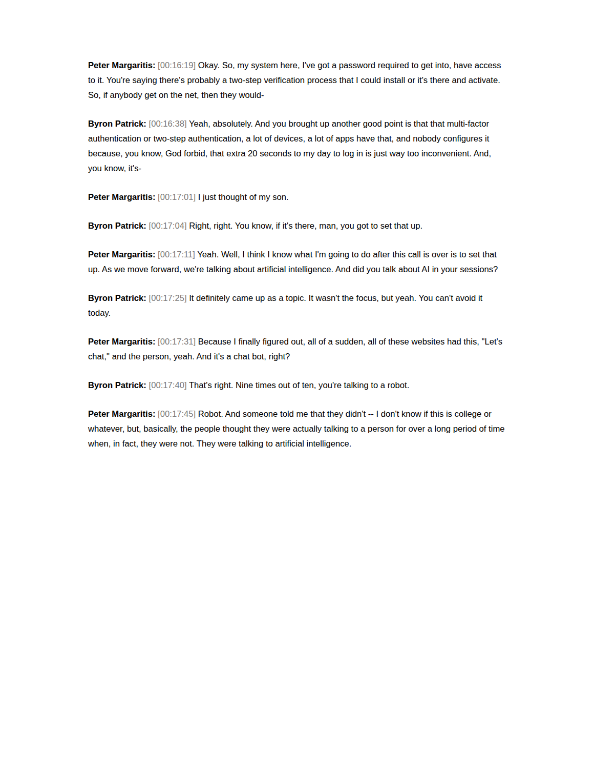Peter Margaritis: [00:16:19] Okay. So, my system here, I've got a password required to get into, have access to it. You're saying there's probably a two-step verification process that I could install or it's there and activate. So, if anybody get on the net, then they would-
Byron Patrick: [00:16:38] Yeah, absolutely. And you brought up another good point is that that multi-factor authentication or two-step authentication, a lot of devices, a lot of apps have that, and nobody configures it because, you know, God forbid, that extra 20 seconds to my day to log in is just way too inconvenient. And, you know, it's-
Peter Margaritis: [00:17:01] I just thought of my son.
Byron Patrick: [00:17:04] Right, right. You know, if it's there, man, you got to set that up.
Peter Margaritis: [00:17:11] Yeah. Well, I think I know what I'm going to do after this call is over is to set that up. As we move forward, we're talking about artificial intelligence. And did you talk about AI in your sessions?
Byron Patrick: [00:17:25] It definitely came up as a topic. It wasn't the focus, but yeah. You can't avoid it today.
Peter Margaritis: [00:17:31] Because I finally figured out, all of a sudden, all of these websites had this, "Let's chat," and the person, yeah. And it's a chat bot, right?
Byron Patrick: [00:17:40] That's right. Nine times out of ten, you're talking to a robot.
Peter Margaritis: [00:17:45] Robot. And someone told me that they didn't -- I don't know if this is college or whatever, but, basically, the people thought they were actually talking to a person for over a long period of time when, in fact, they were not. They were talking to artificial intelligence.